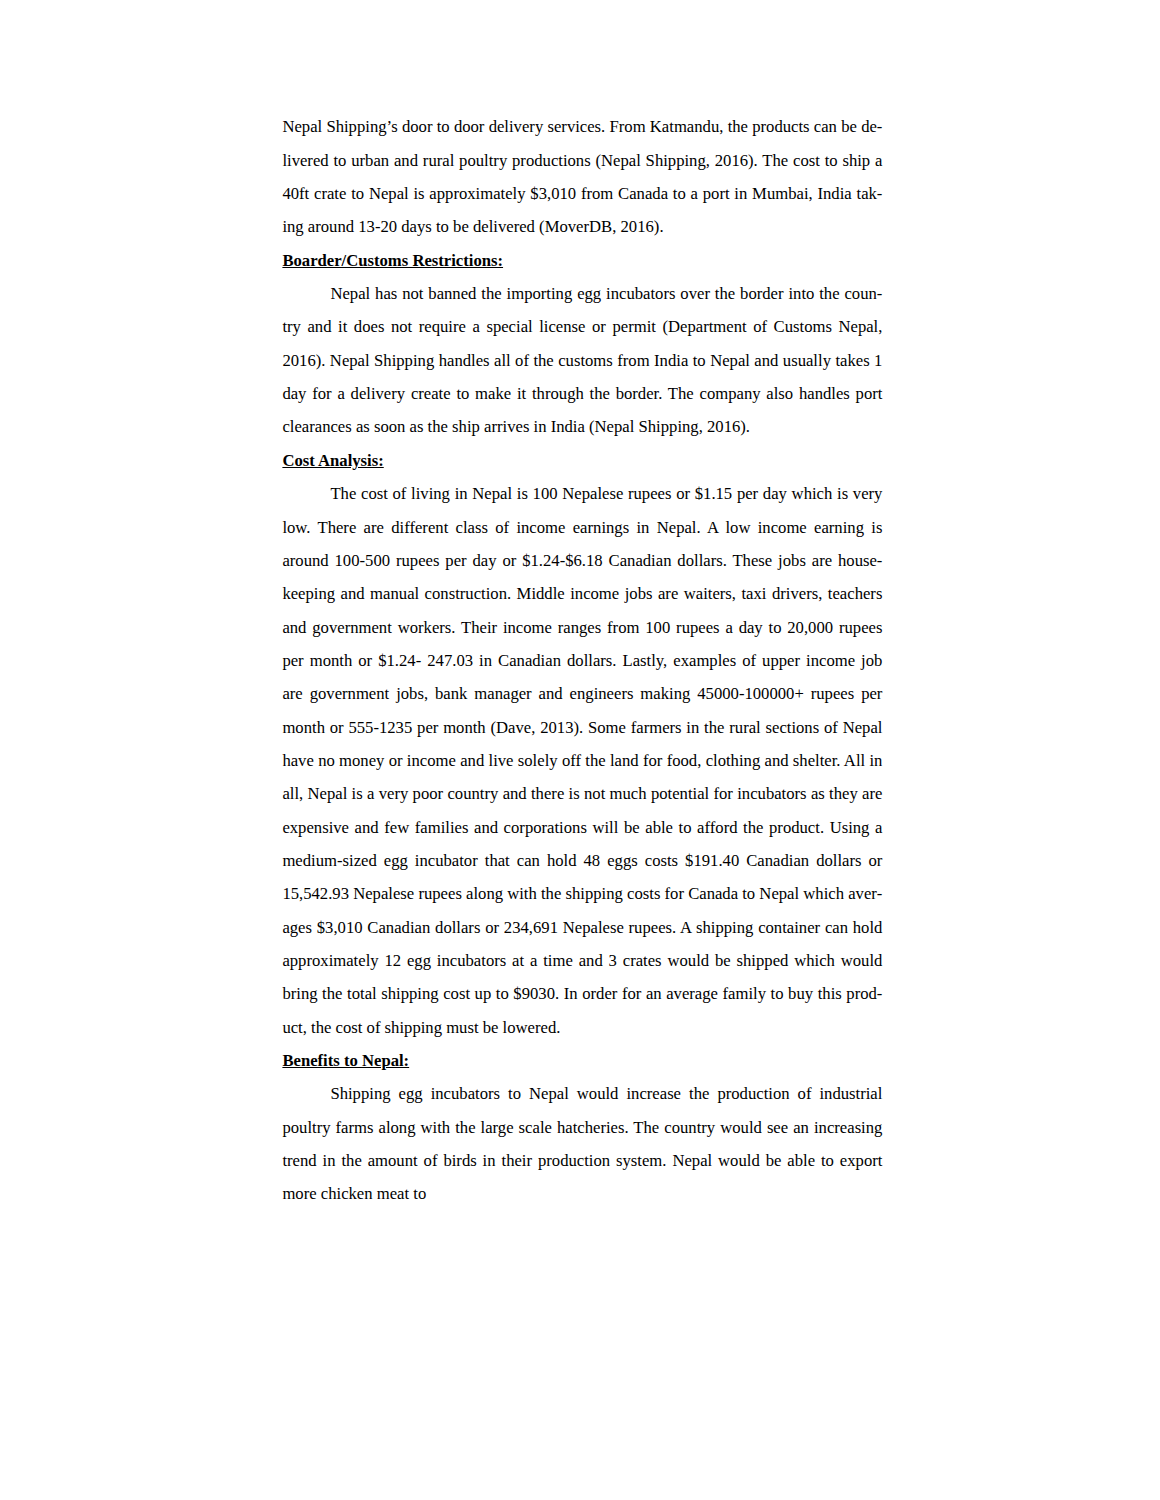Nepal Shipping’s door to door delivery services. From Katmandu, the products can be delivered to urban and rural poultry productions (Nepal Shipping, 2016). The cost to ship a 40ft crate to Nepal is approximately $3,010 from Canada to a port in Mumbai, India taking around 13-20 days to be delivered (MoverDB, 2016).
Boarder/Customs Restrictions:
Nepal has not banned the importing egg incubators over the border into the country and it does not require a special license or permit (Department of Customs Nepal, 2016). Nepal Shipping handles all of the customs from India to Nepal and usually takes 1 day for a delivery create to make it through the border. The company also handles port clearances as soon as the ship arrives in India (Nepal Shipping, 2016).
Cost Analysis:
The cost of living in Nepal is 100 Nepalese rupees or $1.15 per day which is very low. There are different class of income earnings in Nepal. A low income earning is around 100-500 rupees per day or $1.24-$6.18 Canadian dollars. These jobs are housekeeping and manual construction. Middle income jobs are waiters, taxi drivers, teachers and government workers. Their income ranges from 100 rupees a day to 20,000 rupees per month or $1.24- 247.03 in Canadian dollars. Lastly, examples of upper income job are government jobs, bank manager and engineers making 45000-100000+ rupees per month or 555-1235 per month (Dave, 2013). Some farmers in the rural sections of Nepal have no money or income and live solely off the land for food, clothing and shelter. All in all, Nepal is a very poor country and there is not much potential for incubators as they are expensive and few families and corporations will be able to afford the product. Using a medium-sized egg incubator that can hold 48 eggs costs $191.40 Canadian dollars or 15,542.93 Nepalese rupees along with the shipping costs for Canada to Nepal which averages $3,010 Canadian dollars or 234,691 Nepalese rupees. A shipping container can hold approximately 12 egg incubators at a time and 3 crates would be shipped which would bring the total shipping cost up to $9030. In order for an average family to buy this product, the cost of shipping must be lowered.
Benefits to Nepal:
Shipping egg incubators to Nepal would increase the production of industrial poultry farms along with the large scale hatcheries. The country would see an increasing trend in the amount of birds in their production system. Nepal would be able to export more chicken meat to